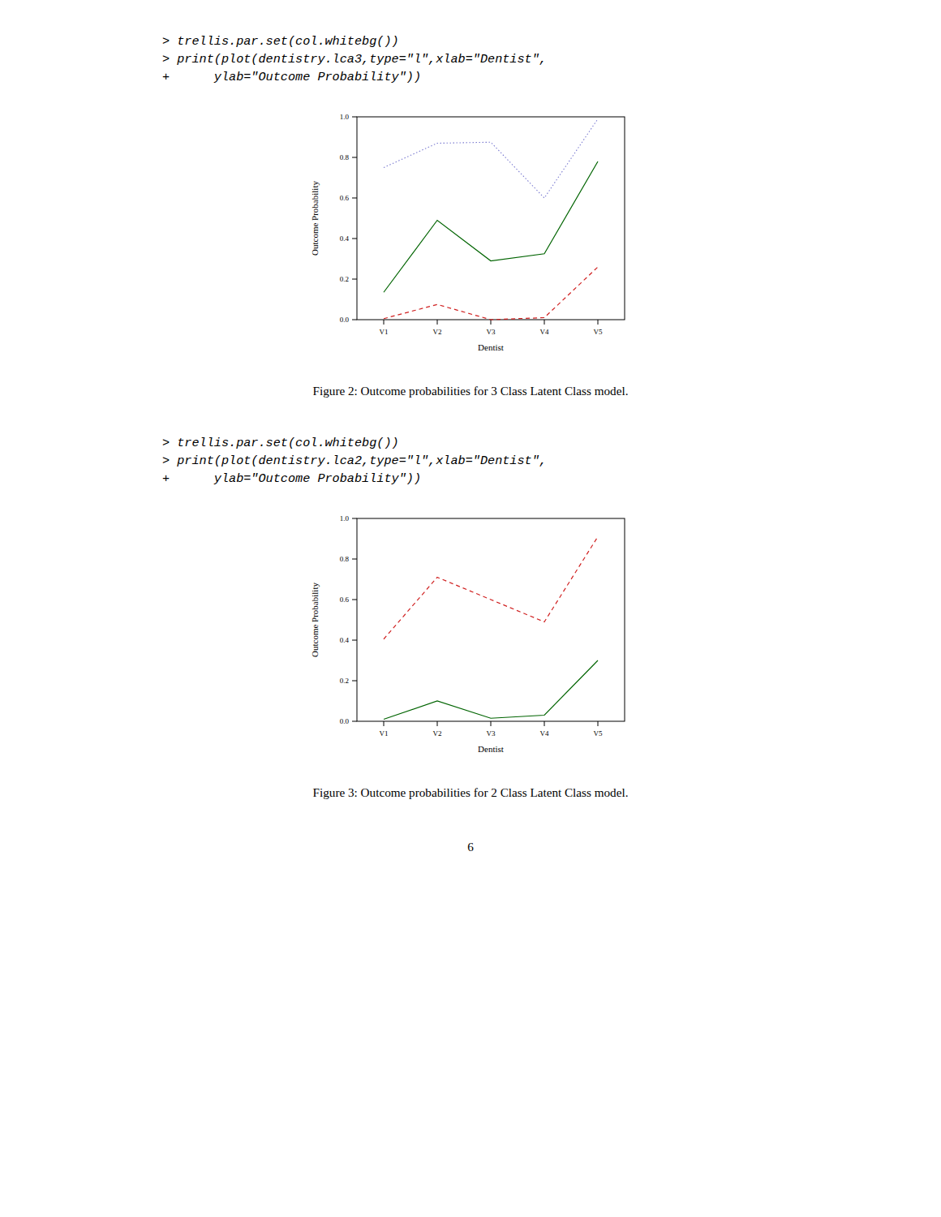> trellis.par.set(col.whitebg())
> print(plot(dentistry.lca3,type="l",xlab="Dentist",
+      ylab="Outcome Probability"))
0.0 0.2 0.4 0.6 0.8 1.0 V1 V2 V3 V4 V5 Dentist Outcome Probability
Figure 2: Outcome probabilities for 3 Class Latent Class model.
> trellis.par.set(col.whitebg())
> print(plot(dentistry.lca2,type="l",xlab="Dentist",
+      ylab="Outcome Probability"))
0.0 0.2 0.4 0.6 0.8 1.0 V1 V2 V3 V4 V5 Dentist Outcome Probability
Figure 3: Outcome probabilities for 2 Class Latent Class model.
6